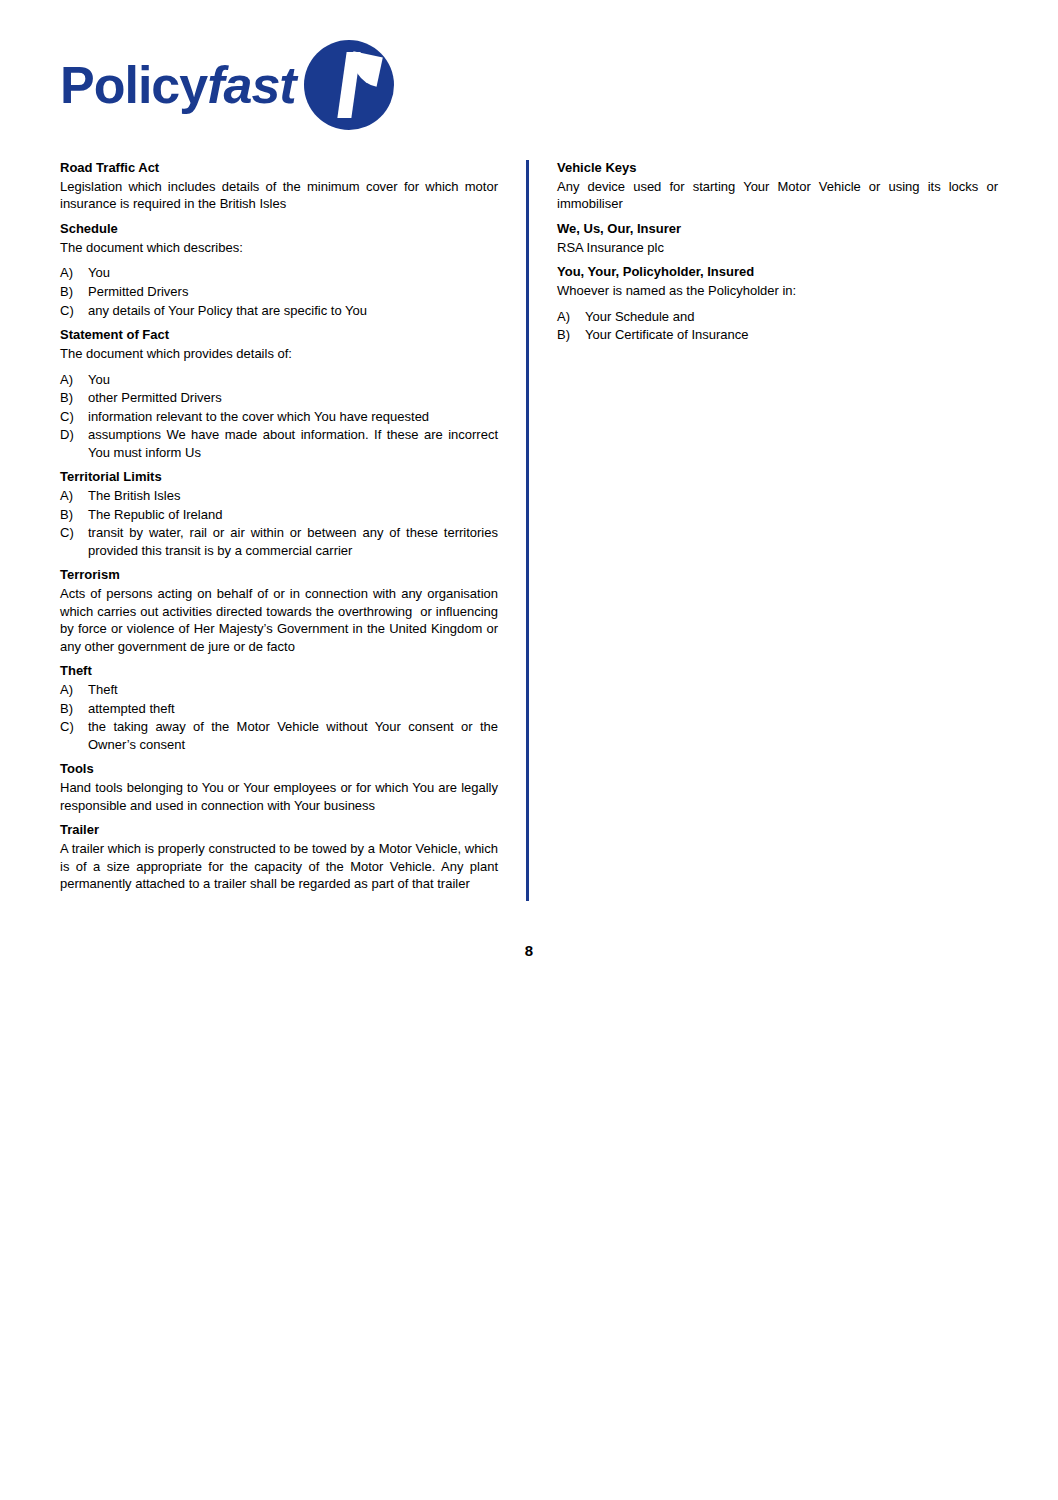Policyfast
Road Traffic Act
Legislation which includes details of the minimum cover for which motor insurance is required in the British Isles
Schedule
The document which describes:
A) You
B) Permitted Drivers
C) any details of Your Policy that are specific to You
Statement of Fact
The document which provides details of:
A) You
B) other Permitted Drivers
C) information relevant to the cover which You have requested
D) assumptions We have made about information. If these are incorrect You must inform Us
Territorial Limits
A) The British Isles
B) The Republic of Ireland
C) transit by water, rail or air within or between any of these territories provided this transit is by a commercial carrier
Terrorism
Acts of persons acting on behalf of or in connection with any organisation which carries out activities directed towards the overthrowing or influencing by force or violence of Her Majesty’s Government in the United Kingdom or any other government de jure or de facto
Theft
A) Theft
B) attempted theft
C) the taking away of the Motor Vehicle without Your consent or the Owner’s consent
Tools
Hand tools belonging to You or Your employees or for which You are legally responsible and used in connection with Your business
Trailer
A trailer which is properly constructed to be towed by a Motor Vehicle, which is of a size appropriate for the capacity of the Motor Vehicle. Any plant permanently attached to a trailer shall be regarded as part of that trailer
Vehicle Keys
Any device used for starting Your Motor Vehicle or using its locks or immobiliser
We, Us, Our, Insurer
RSA Insurance plc
You, Your, Policyholder, Insured
Whoever is named as the Policyholder in:
A) Your Schedule and
B) Your Certificate of Insurance
8